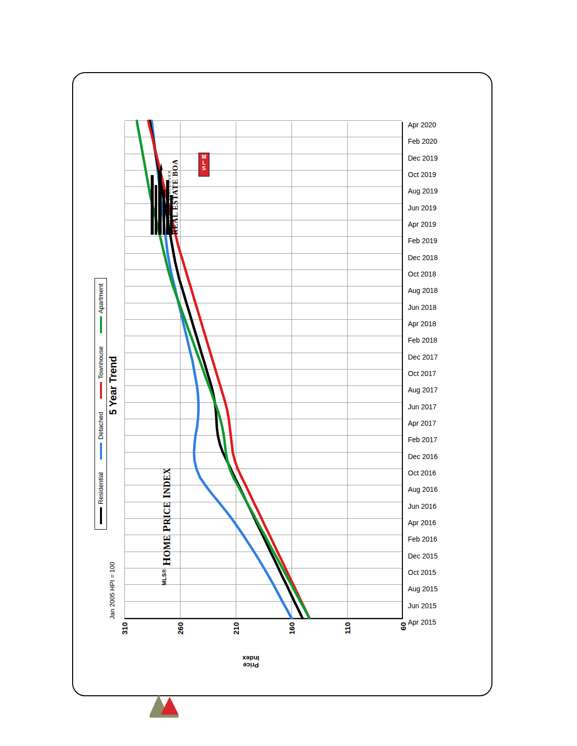Greater Vancouver
5 Year Trend
Residential
Detached
Townhouse
Apartment
Jan 2005 HPI = 100
Price
Index
310
260
210
160
110
60
Apr 2015
Jun 2015
Aug 2015
Oct 2015
Dec 2015
Feb 2016
Apr 2016
Jun 2016
Aug 2016
Oct 2016
Dec 2016
Feb 2017
Apr 2017
Jun 2017
Aug 2017
Oct 2017
Dec 2017
Feb 2018
Apr 2018
Jun 2018
Aug 2018
Oct 2018
Dec 2018
Feb 2019
Apr 2019
Jun 2019
Aug 2019
Oct 2019
Dec 2019
Feb 2020
Apr 2020
MLS
REAL ESTATE BOARD OF GREATER VANCOUVER
MLS® HOME PRICE INDEX